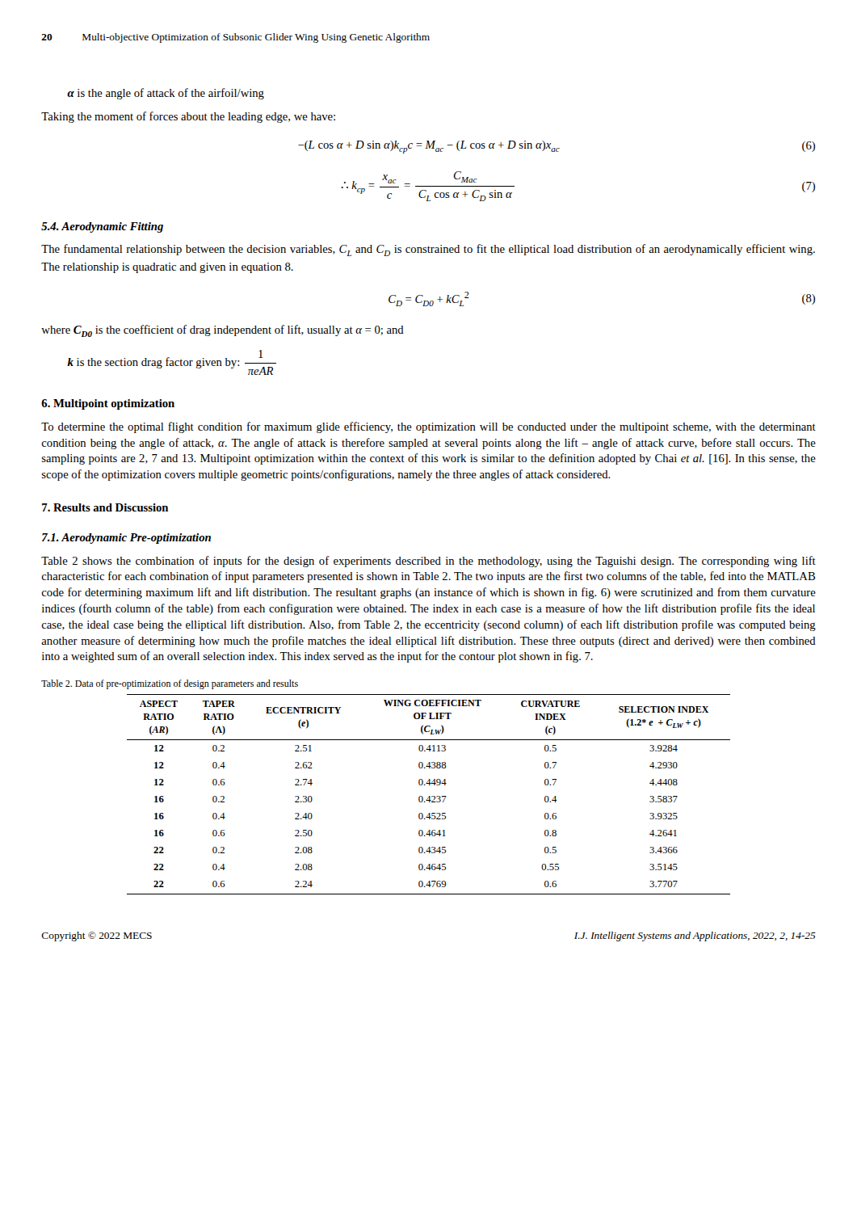20 Multi-objective Optimization of Subsonic Glider Wing Using Genetic Algorithm
α is the angle of attack of the airfoil/wing
Taking the moment of forces about the leading edge, we have:
−(L cos α + D sin α)kcp c = Mac − (L cos α + D sin α)xac (6)
∴ kcp = xac c = CMac CL cos α + CD sin α (7)
5.4. Aerodynamic Fitting
The fundamental relationship between the decision variables, CL and CD is constrained to fit the elliptical load distribution of an aerodynamically efficient wing. The relationship is quadratic and given in equation 8.
CD = CD0 + kCL2 (8)
where CD0 is the coefficient of drag independent of lift, usually at α = 0; and
k is the section drag factor given by: 1 πeAR
6. Multipoint optimization
To determine the optimal flight condition for maximum glide efficiency, the optimization will be conducted under the multipoint scheme, with the determinant condition being the angle of attack, α. The angle of attack is therefore sampled at several points along the lift – angle of attack curve, before stall occurs. The sampling points are 2, 7 and 13. Multipoint optimization within the context of this work is similar to the definition adopted by Chai et al. [16]. In this sense, the scope of the optimization covers multiple geometric points/configurations, namely the three angles of attack considered.
7. Results and Discussion
7.1. Aerodynamic Pre-optimization
Table 2 shows the combination of inputs for the design of experiments described in the methodology, using the Taguishi design. The corresponding wing lift characteristic for each combination of input parameters presented is shown in Table 2. The two inputs are the first two columns of the table, fed into the MATLAB code for determining maximum lift and lift distribution. The resultant graphs (an instance of which is shown in fig. 6) were scrutinized and from them curvature indices (fourth column of the table) from each configuration were obtained. The index in each case is a measure of how the lift distribution profile fits the ideal case, the ideal case being the elliptical lift distribution. Also, from Table 2, the eccentricity (second column) of each lift distribution profile was computed being another measure of determining how much the profile matches the ideal elliptical lift distribution. These three outputs (direct and derived) were then combined into a weighted sum of an overall selection index. This index served as the input for the contour plot shown in fig. 7.
Table 2. Data of pre-optimization of design parameters and results
| ASPECT RATIO ( AR ) | TAPER RATIO (Λ) | ECCENTRICITY ( e ) | WING COEFFICIENT OF LIFT ( C LW ) | CURVATURE INDEX ( c ) | SELECTION INDEX (1.2* e + C LW + c ) |
| --- | --- | --- | --- | --- | --- |
| 12 | 0.2 | 2.51 | 0.4113 | 0.5 | 3.9284 |
| 12 | 0.4 | 2.62 | 0.4388 | 0.7 | 4.2930 |
| 12 | 0.6 | 2.74 | 0.4494 | 0.7 | 4.4408 |
| 16 | 0.2 | 2.30 | 0.4237 | 0.4 | 3.5837 |
| 16 | 0.4 | 2.40 | 0.4525 | 0.6 | 3.9325 |
| 16 | 0.6 | 2.50 | 0.4641 | 0.8 | 4.2641 |
| 22 | 0.2 | 2.08 | 0.4345 | 0.5 | 3.4366 |
| 22 | 0.4 | 2.08 | 0.4645 | 0.55 | 3.5145 |
| 22 | 0.6 | 2.24 | 0.4769 | 0.6 | 3.7707 |
Copyright © 2022 MECS I.J. Intelligent Systems and Applications, 2022, 2, 14-25